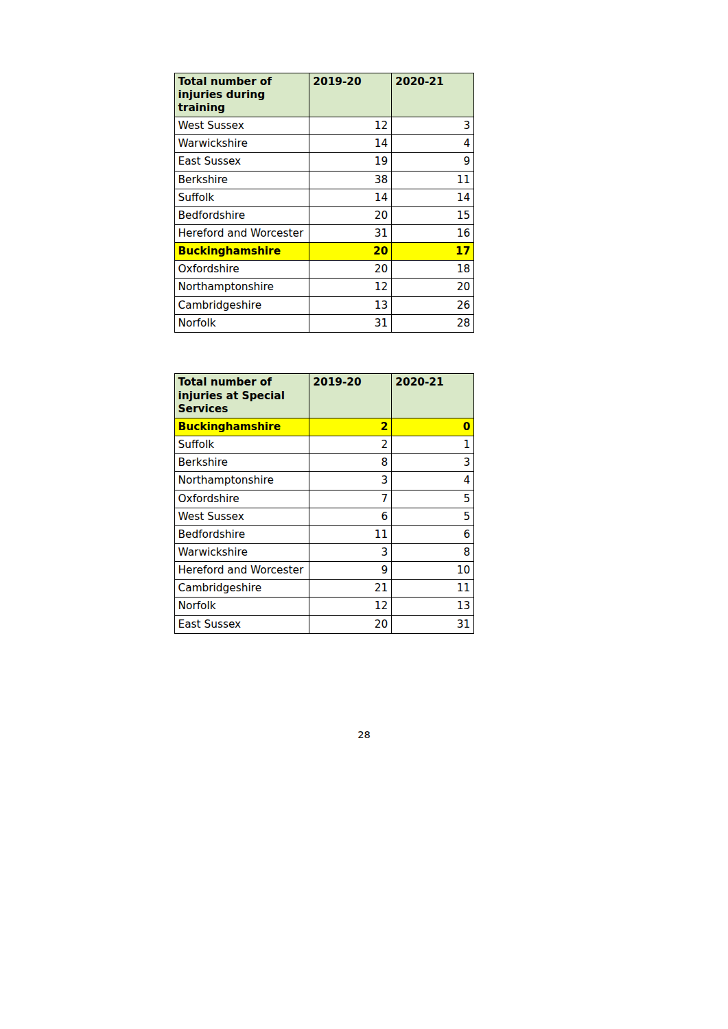| Total number of injuries during training | 2019-20 | 2020-21 |
| --- | --- | --- |
| West Sussex | 12 | 3 |
| Warwickshire | 14 | 4 |
| East Sussex | 19 | 9 |
| Berkshire | 38 | 11 |
| Suffolk | 14 | 14 |
| Bedfordshire | 20 | 15 |
| Hereford and Worcester | 31 | 16 |
| Buckinghamshire | 20 | 17 |
| Oxfordshire | 20 | 18 |
| Northamptonshire | 12 | 20 |
| Cambridgeshire | 13 | 26 |
| Norfolk | 31 | 28 |
| Total number of injuries at Special Services | 2019-20 | 2020-21 |
| --- | --- | --- |
| Buckinghamshire | 2 | 0 |
| Suffolk | 2 | 1 |
| Berkshire | 8 | 3 |
| Northamptonshire | 3 | 4 |
| Oxfordshire | 7 | 5 |
| West Sussex | 6 | 5 |
| Bedfordshire | 11 | 6 |
| Warwickshire | 3 | 8 |
| Hereford and Worcester | 9 | 10 |
| Cambridgeshire | 21 | 11 |
| Norfolk | 12 | 13 |
| East Sussex | 20 | 31 |
28